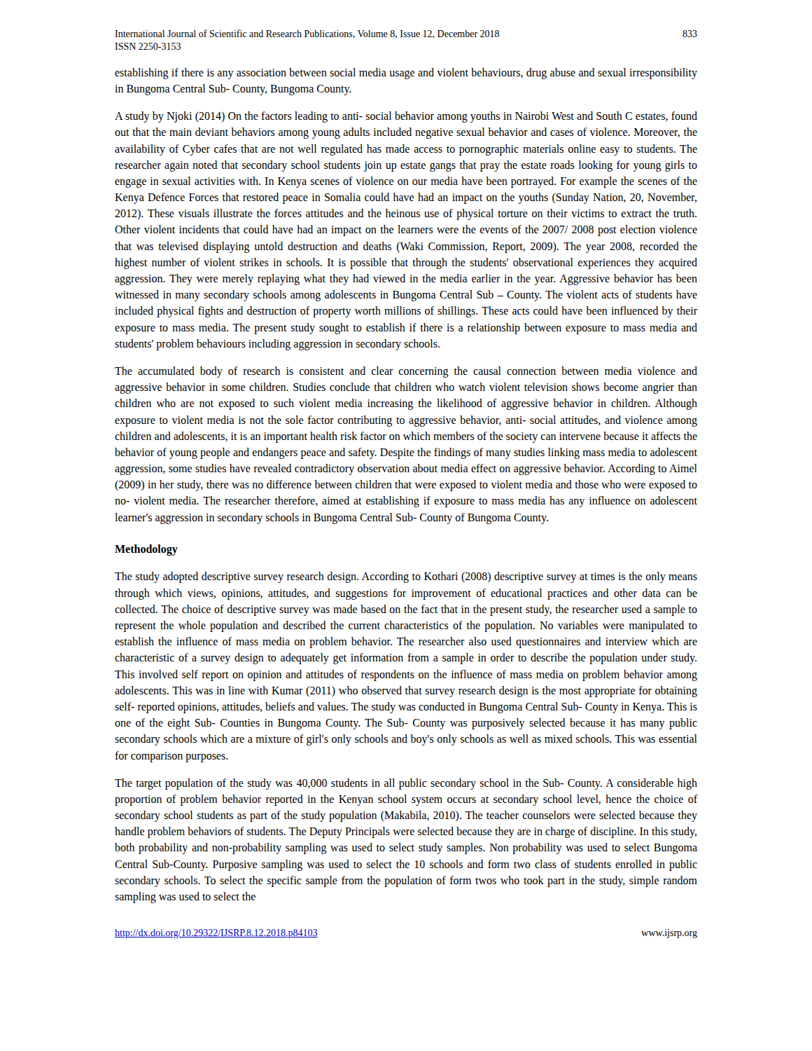International Journal of Scientific and Research Publications, Volume 8, Issue 12, December 2018 833
ISSN 2250-3153
establishing if there is any association between social media usage and violent behaviours, drug abuse and sexual irresponsibility in Bungoma Central Sub- County, Bungoma County.
A study by Njoki (2014) On the factors leading to anti- social behavior among youths in Nairobi West and South C estates, found out that the main deviant behaviors among young adults included negative sexual behavior and cases of violence. Moreover, the availability of Cyber cafes that are not well regulated has made access to pornographic materials online easy to students. The researcher again noted that secondary school students join up estate gangs that pray the estate roads looking for young girls to engage in sexual activities with. In Kenya scenes of violence on our media have been portrayed. For example the scenes of the Kenya Defence Forces that restored peace in Somalia could have had an impact on the youths (Sunday Nation, 20, November, 2012). These visuals illustrate the forces attitudes and the heinous use of physical torture on their victims to extract the truth. Other violent incidents that could have had an impact on the learners were the events of the 2007/ 2008 post election violence that was televised displaying untold destruction and deaths (Waki Commission, Report, 2009). The year 2008, recorded the highest number of violent strikes in schools. It is possible that through the students' observational experiences they acquired aggression. They were merely replaying what they had viewed in the media earlier in the year. Aggressive behavior has been witnessed in many secondary schools among adolescents in Bungoma Central Sub – County. The violent acts of students have included physical fights and destruction of property worth millions of shillings. These acts could have been influenced by their exposure to mass media. The present study sought to establish if there is a relationship between exposure to mass media and students' problem behaviours including aggression in secondary schools.
The accumulated body of research is consistent and clear concerning the causal connection between media violence and aggressive behavior in some children. Studies conclude that children who watch violent television shows become angrier than children who are not exposed to such violent media increasing the likelihood of aggressive behavior in children. Although exposure to violent media is not the sole factor contributing to aggressive behavior, anti- social attitudes, and violence among children and adolescents, it is an important health risk factor on which members of the society can intervene because it affects the behavior of young people and endangers peace and safety. Despite the findings of many studies linking mass media to adolescent aggression, some studies have revealed contradictory observation about media effect on aggressive behavior. According to Aimel (2009) in her study, there was no difference between children that were exposed to violent media and those who were exposed to no- violent media. The researcher therefore, aimed at establishing if exposure to mass media has any influence on adolescent learner's aggression in secondary schools in Bungoma Central Sub- County of Bungoma County.
Methodology
The study adopted descriptive survey research design. According to Kothari (2008) descriptive survey at times is the only means through which views, opinions, attitudes, and suggestions for improvement of educational practices and other data can be collected. The choice of descriptive survey was made based on the fact that in the present study, the researcher used a sample to represent the whole population and described the current characteristics of the population. No variables were manipulated to establish the influence of mass media on problem behavior. The researcher also used questionnaires and interview which are characteristic of a survey design to adequately get information from a sample in order to describe the population under study. This involved self report on opinion and attitudes of respondents on the influence of mass media on problem behavior among adolescents. This was in line with Kumar (2011) who observed that survey research design is the most appropriate for obtaining self- reported opinions, attitudes, beliefs and values. The study was conducted in Bungoma Central Sub- County in Kenya. This is one of the eight Sub- Counties in Bungoma County. The Sub- County was purposively selected because it has many public secondary schools which are a mixture of girl's only schools and boy's only schools as well as mixed schools. This was essential for comparison purposes.
The target population of the study was 40,000 students in all public secondary school in the Sub- County. A considerable high proportion of problem behavior reported in the Kenyan school system occurs at secondary school level, hence the choice of secondary school students as part of the study population (Makabila, 2010). The teacher counselors were selected because they handle problem behaviors of students. The Deputy Principals were selected because they are in charge of discipline. In this study, both probability and non-probability sampling was used to select study samples. Non probability was used to select Bungoma Central Sub-County. Purposive sampling was used to select the 10 schools and form two class of students enrolled in public secondary schools. To select the specific sample from the population of form twos who took part in the study, simple random sampling was used to select the
http://dx.doi.org/10.29322/IJSRP.8.12.2018.p84103 www.ijsrp.org